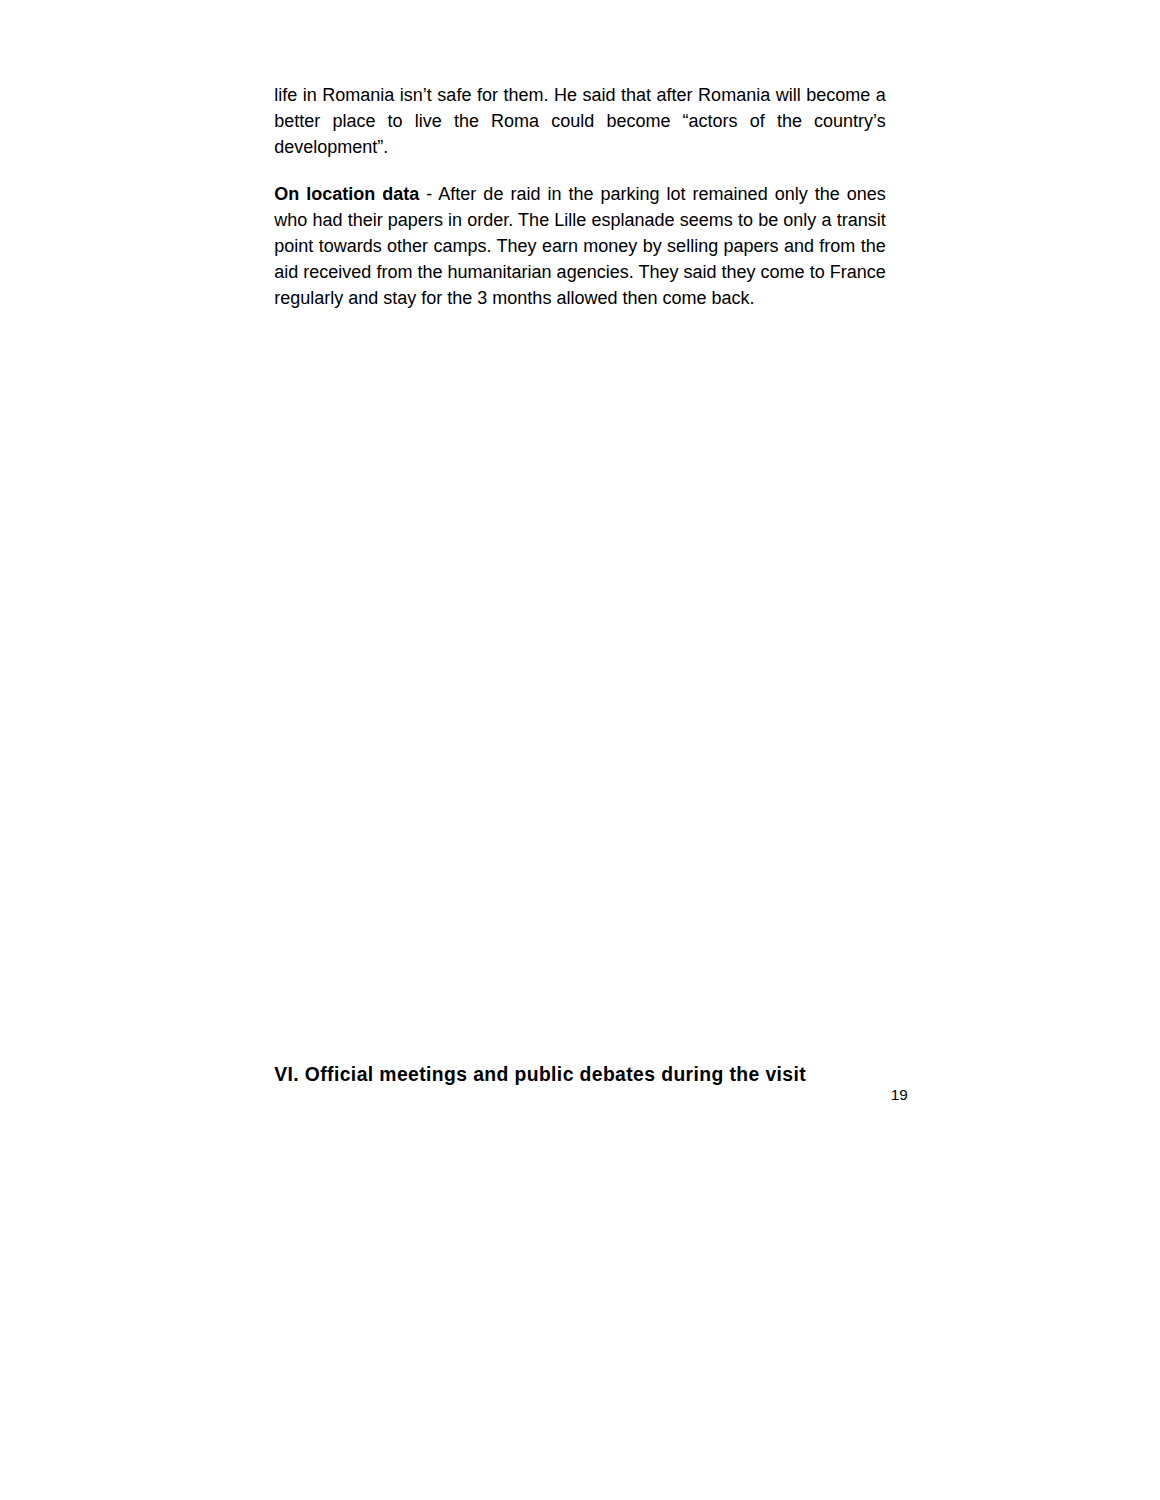life in Romania isn’t safe for them. He said that after Romania will become a better place to live the Roma could become “actors of the country’s development”.
On location data - After de raid in the parking lot remained only the ones who had their papers in order. The Lille esplanade seems to be only a transit point towards other camps. They earn money by selling papers and from the aid received from the humanitarian agencies. They said they come to France regularly and stay for the 3 months allowed then come back.
VI. Official meetings and public debates during the visit
19